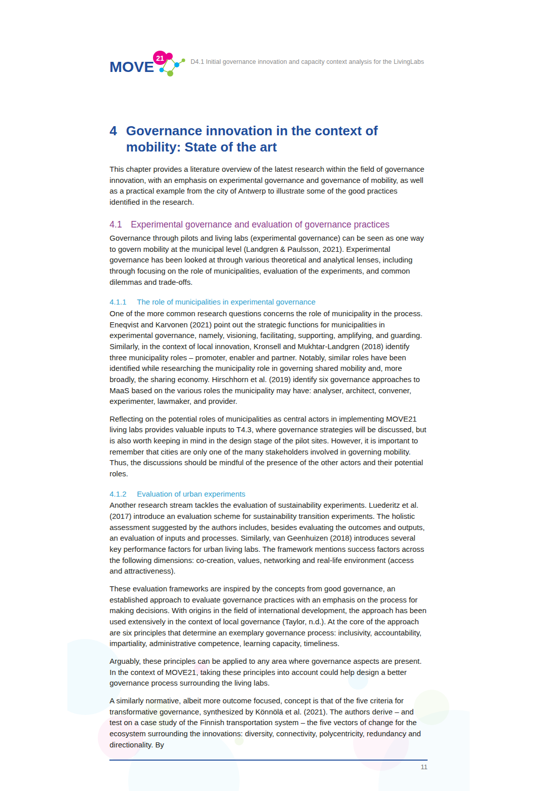MOVE 21
D4.1 Initial governance innovation and capacity context analysis for the LivingLabs
4 Governance innovation in the context of mobility: State of the art
This chapter provides a literature overview of the latest research within the field of governance innovation, with an emphasis on experimental governance and governance of mobility, as well as a practical example from the city of Antwerp to illustrate some of the good practices identified in the research.
4.1 Experimental governance and evaluation of governance practices
Governance through pilots and living labs (experimental governance) can be seen as one way to govern mobility at the municipal level (Landgren & Paulsson, 2021). Experimental governance has been looked at through various theoretical and analytical lenses, including through focusing on the role of municipalities, evaluation of the experiments, and common dilemmas and trade-offs.
4.1.1 The role of municipalities in experimental governance
One of the more common research questions concerns the role of municipality in the process. Eneqvist and Karvonen (2021) point out the strategic functions for municipalities in experimental governance, namely, visioning, facilitating, supporting, amplifying, and guarding. Similarly, in the context of local innovation, Kronsell and Mukhtar-Landgren (2018) identify three municipality roles – promoter, enabler and partner. Notably, similar roles have been identified while researching the municipality role in governing shared mobility and, more broadly, the sharing economy. Hirschhorn et al. (2019) identify six governance approaches to MaaS based on the various roles the municipality may have: analyser, architect, convener, experimenter, lawmaker, and provider.
Reflecting on the potential roles of municipalities as central actors in implementing MOVE21 living labs provides valuable inputs to T4.3, where governance strategies will be discussed, but is also worth keeping in mind in the design stage of the pilot sites. However, it is important to remember that cities are only one of the many stakeholders involved in governing mobility. Thus, the discussions should be mindful of the presence of the other actors and their potential roles.
4.1.2 Evaluation of urban experiments
Another research stream tackles the evaluation of sustainability experiments. Luederitz et al. (2017) introduce an evaluation scheme for sustainability transition experiments. The holistic assessment suggested by the authors includes, besides evaluating the outcomes and outputs, an evaluation of inputs and processes. Similarly, van Geenhuizen (2018) introduces several key performance factors for urban living labs. The framework mentions success factors across the following dimensions: co-creation, values, networking and real-life environment (access and attractiveness).
These evaluation frameworks are inspired by the concepts from good governance, an established approach to evaluate governance practices with an emphasis on the process for making decisions. With origins in the field of international development, the approach has been used extensively in the context of local governance (Taylor, n.d.). At the core of the approach are six principles that determine an exemplary governance process: inclusivity, accountability, impartiality, administrative competence, learning capacity, timeliness.
Arguably, these principles can be applied to any area where governance aspects are present. In the context of MOVE21, taking these principles into account could help design a better governance process surrounding the living labs.
A similarly normative, albeit more outcome focused, concept is that of the five criteria for transformative governance, synthesized by Könnölä et al. (2021). The authors derive – and test on a case study of the Finnish transportation system – the five vectors of change for the ecosystem surrounding the innovations: diversity, connectivity, polycentricity, redundancy and directionality. By
11